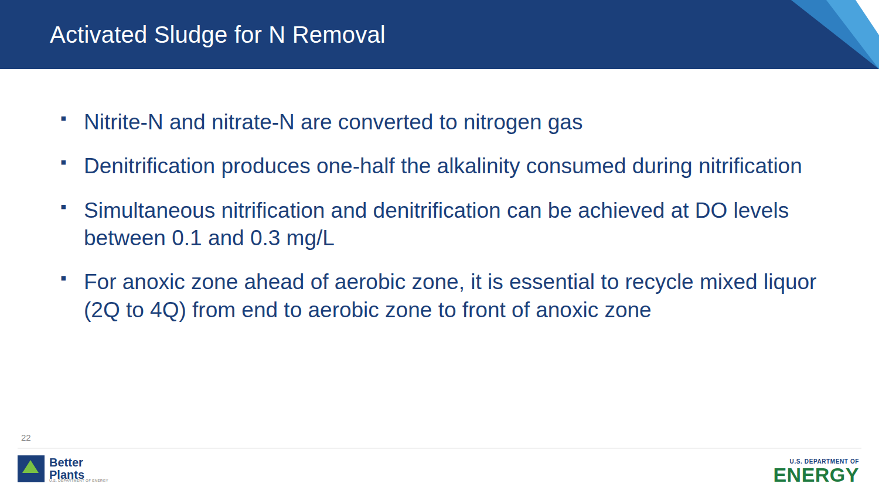Activated Sludge for N Removal
Nitrite-N and nitrate-N are converted to nitrogen gas
Denitrification produces one-half the alkalinity consumed during nitrification
Simultaneous nitrification and denitrification can be achieved at DO levels between 0.1 and 0.3 mg/L
For anoxic zone ahead of aerobic zone, it is essential to recycle mixed liquor (2Q to 4Q) from end to aerobic zone to front of anoxic zone
22
Better
Plants
U.S. DEPARTMENT OF ENERGY
U.S. DEPARTMENT OF
ENERGY